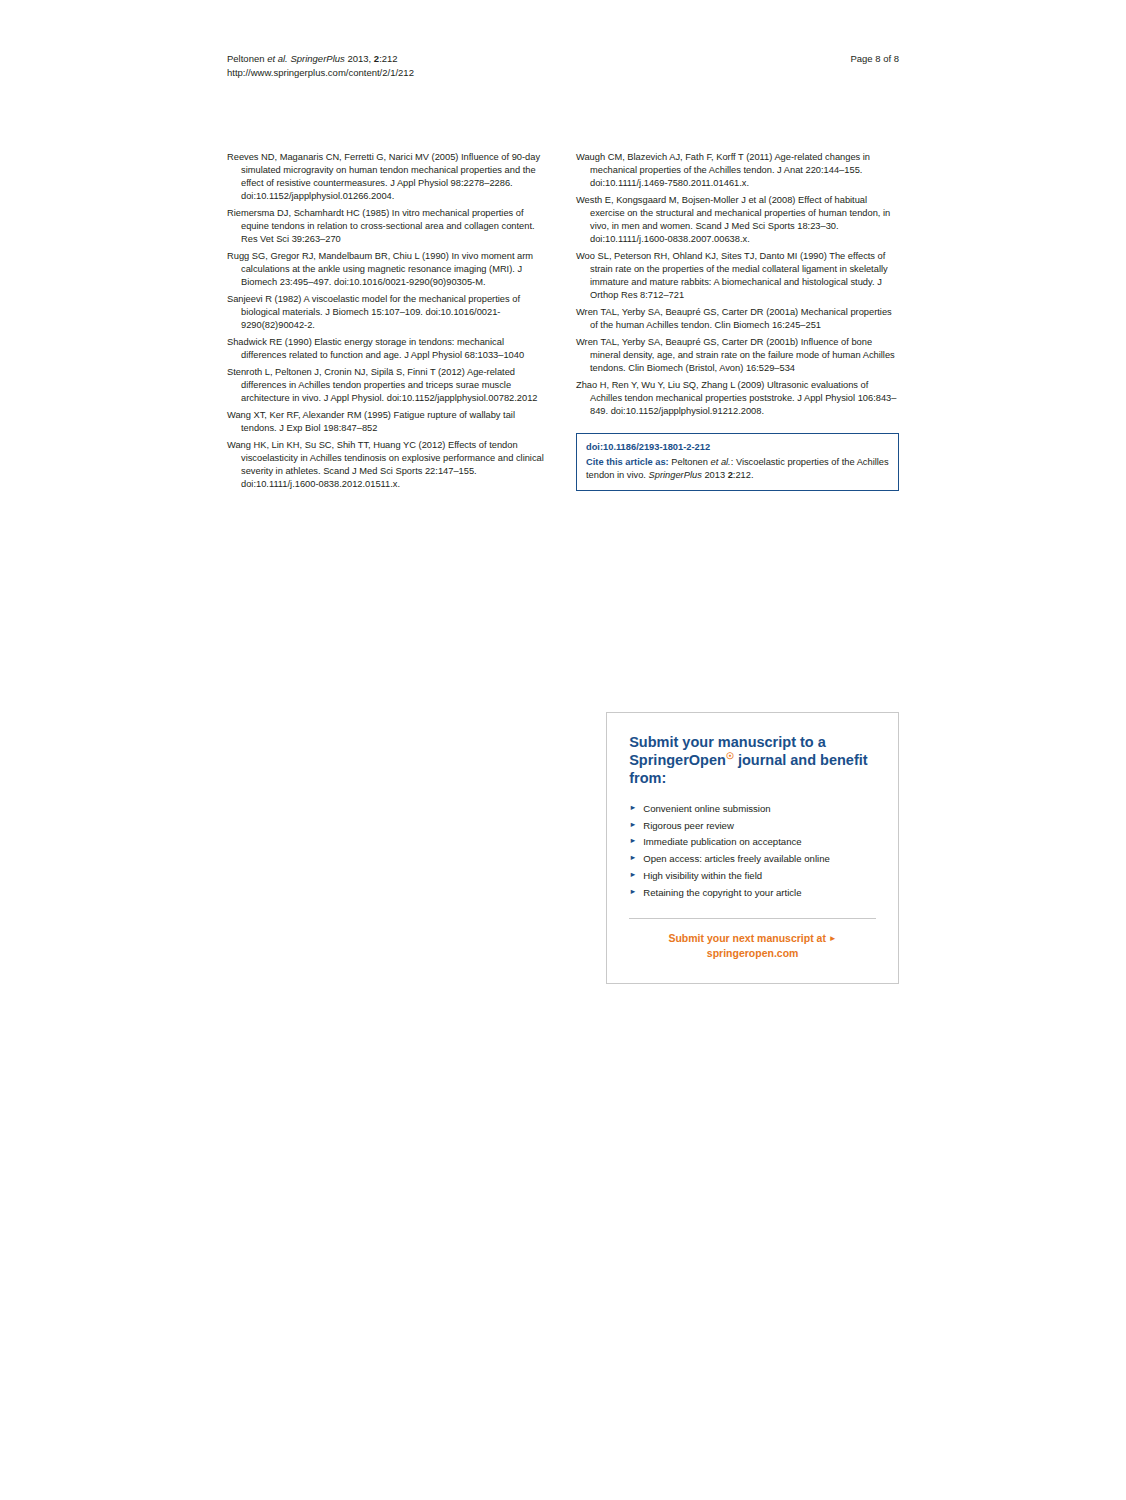Peltonen et al. SpringerPlus 2013, 2:212 http://www.springerplus.com/content/2/1/212
Page 8 of 8
Reeves ND, Maganaris CN, Ferretti G, Narici MV (2005) Influence of 90-day simulated microgravity on human tendon mechanical properties and the effect of resistive countermeasures. J Appl Physiol 98:2278–2286. doi:10.1152/japplphysiol.01266.2004.
Riemersma DJ, Schamhardt HC (1985) In vitro mechanical properties of equine tendons in relation to cross-sectional area and collagen content. Res Vet Sci 39:263–270
Rugg SG, Gregor RJ, Mandelbaum BR, Chiu L (1990) In vivo moment arm calculations at the ankle using magnetic resonance imaging (MRI). J Biomech 23:495–497. doi:10.1016/0021-9290(90)90305-M.
Sanjeevi R (1982) A viscoelastic model for the mechanical properties of biological materials. J Biomech 15:107–109. doi:10.1016/0021-9290(82)90042-2.
Shadwick RE (1990) Elastic energy storage in tendons: mechanical differences related to function and age. J Appl Physiol 68:1033–1040
Stenroth L, Peltonen J, Cronin NJ, Sipilä S, Finni T (2012) Age-related differences in Achilles tendon properties and triceps surae muscle architecture in vivo. J Appl Physiol. doi:10.1152/japplphysiol.00782.2012
Wang XT, Ker RF, Alexander RM (1995) Fatigue rupture of wallaby tail tendons. J Exp Biol 198:847–852
Wang HK, Lin KH, Su SC, Shih TT, Huang YC (2012) Effects of tendon viscoelasticity in Achilles tendinosis on explosive performance and clinical severity in athletes. Scand J Med Sci Sports 22:147–155. doi:10.1111/j.1600-0838.2012.01511.x.
Waugh CM, Blazevich AJ, Fath F, Korff T (2011) Age-related changes in mechanical properties of the Achilles tendon. J Anat 220:144–155. doi:10.1111/j.1469-7580.2011.01461.x.
Westh E, Kongsgaard M, Bojsen-Moller J et al (2008) Effect of habitual exercise on the structural and mechanical properties of human tendon, in vivo, in men and women. Scand J Med Sci Sports 18:23–30. doi:10.1111/j.1600-0838.2007.00638.x.
Woo SL, Peterson RH, Ohland KJ, Sites TJ, Danto MI (1990) The effects of strain rate on the properties of the medial collateral ligament in skeletally immature and mature rabbits: A biomechanical and histological study. J Orthop Res 8:712–721
Wren TAL, Yerby SA, Beaupré GS, Carter DR (2001a) Mechanical properties of the human Achilles tendon. Clin Biomech 16:245–251
Wren TAL, Yerby SA, Beaupré GS, Carter DR (2001b) Influence of bone mineral density, age, and strain rate on the failure mode of human Achilles tendons. Clin Biomech (Bristol, Avon) 16:529–534
Zhao H, Ren Y, Wu Y, Liu SQ, Zhang L (2009) Ultrasonic evaluations of Achilles tendon mechanical properties poststroke. J Appl Physiol 106:843–849. doi:10.1152/japplphysiol.91212.2008.
doi:10.1186/2193-1801-2-212
Cite this article as: Peltonen et al.: Viscoelastic properties of the Achilles tendon in vivo. SpringerPlus 2013 2:212.
Submit your manuscript to a SpringerOpen☉ journal and benefit from:
Convenient online submission
Rigorous peer review
Immediate publication on acceptance
Open access: articles freely available online
High visibility within the field
Retaining the copyright to your article
Submit your next manuscript at ► springeropen.com